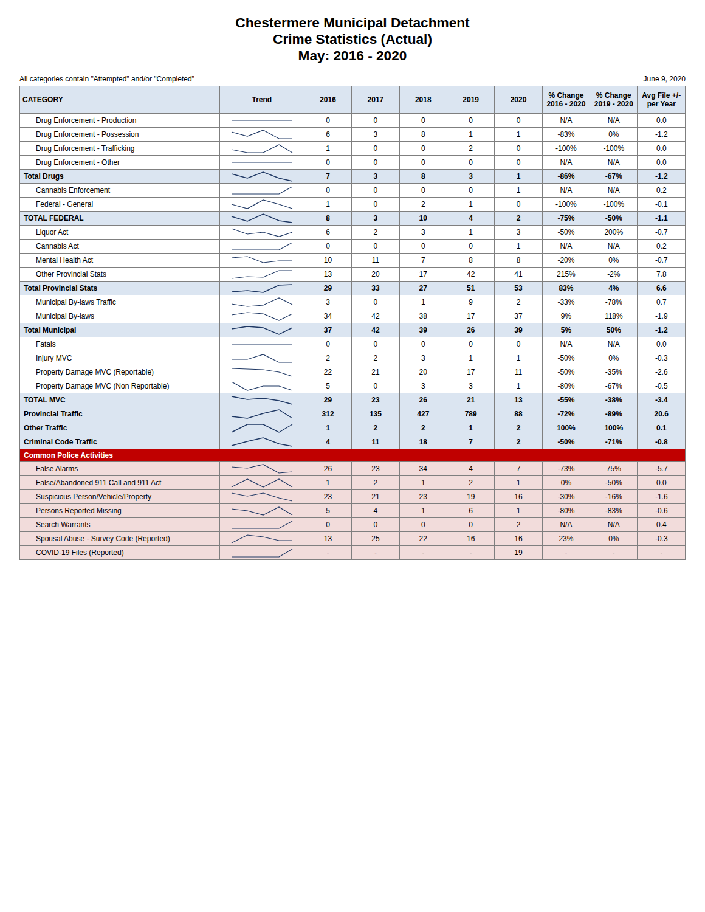Chestermere Municipal Detachment
Crime Statistics (Actual)
May: 2016 - 2020
All categories contain "Attempted" and/or "Completed" June 9, 2020
| CATEGORY | Trend | 2016 | 2017 | 2018 | 2019 | 2020 | % Change 2016 - 2020 | % Change 2019 - 2020 | Avg File +/- per Year |
| --- | --- | --- | --- | --- | --- | --- | --- | --- | --- |
| Drug Enforcement - Production | | 0 | 0 | 0 | 0 | 0 | N/A | N/A | 0.0 |
| Drug Enforcement - Possession | | 6 | 3 | 8 | 1 | 1 | -83% | 0% | -1.2 |
| Drug Enforcement - Trafficking | | 1 | 0 | 0 | 2 | 0 | -100% | -100% | 0.0 |
| Drug Enforcement - Other | | 0 | 0 | 0 | 0 | 0 | N/A | N/A | 0.0 |
| Total Drugs | | 7 | 3 | 8 | 3 | 1 | -86% | -67% | -1.2 |
| Cannabis Enforcement | | 0 | 0 | 0 | 0 | 1 | N/A | N/A | 0.2 |
| Federal - General | | 1 | 0 | 2 | 1 | 0 | -100% | -100% | -0.1 |
| TOTAL FEDERAL | | 8 | 3 | 10 | 4 | 2 | -75% | -50% | -1.1 |
| Liquor Act | | 6 | 2 | 3 | 1 | 3 | -50% | 200% | -0.7 |
| Cannabis Act | | 0 | 0 | 0 | 0 | 1 | N/A | N/A | 0.2 |
| Mental Health Act | | 10 | 11 | 7 | 8 | 8 | -20% | 0% | -0.7 |
| Other Provincial Stats | | 13 | 20 | 17 | 42 | 41 | 215% | -2% | 7.8 |
| Total Provincial Stats | | 29 | 33 | 27 | 51 | 53 | 83% | 4% | 6.6 |
| Municipal By-laws Traffic | | 3 | 0 | 1 | 9 | 2 | -33% | -78% | 0.7 |
| Municipal By-laws | | 34 | 42 | 38 | 17 | 37 | 9% | 118% | -1.9 |
| Total Municipal | | 37 | 42 | 39 | 26 | 39 | 5% | 50% | -1.2 |
| Fatals | | 0 | 0 | 0 | 0 | 0 | N/A | N/A | 0.0 |
| Injury MVC | | 2 | 2 | 3 | 1 | 1 | -50% | 0% | -0.3 |
| Property Damage MVC (Reportable) | | 22 | 21 | 20 | 17 | 11 | -50% | -35% | -2.6 |
| Property Damage MVC (Non Reportable) | | 5 | 0 | 3 | 3 | 1 | -80% | -67% | -0.5 |
| TOTAL MVC | | 29 | 23 | 26 | 21 | 13 | -55% | -38% | -3.4 |
| Provincial Traffic | | 312 | 135 | 427 | 789 | 88 | -72% | -89% | 20.6 |
| Other Traffic | | 1 | 2 | 2 | 1 | 2 | 100% | 100% | 0.1 |
| Criminal Code Traffic | | 4 | 11 | 18 | 7 | 2 | -50% | -71% | -0.8 |
| Common Police Activities |
| False Alarms | | 26 | 23 | 34 | 4 | 7 | -73% | 75% | -5.7 |
| False/Abandoned 911 Call and 911 Act | | 1 | 2 | 1 | 2 | 1 | 0% | -50% | 0.0 |
| Suspicious Person/Vehicle/Property | | 23 | 21 | 23 | 19 | 16 | -30% | -16% | -1.6 |
| Persons Reported Missing | | 5 | 4 | 1 | 6 | 1 | -80% | -83% | -0.6 |
| Search Warrants | | 0 | 0 | 0 | 0 | 2 | N/A | N/A | 0.4 |
| Spousal Abuse - Survey Code (Reported) | | 13 | 25 | 22 | 16 | 16 | 23% | 0% | -0.3 |
| COVID-19 Files (Reported) | | - | - | - | - | 19 | - | - | - |